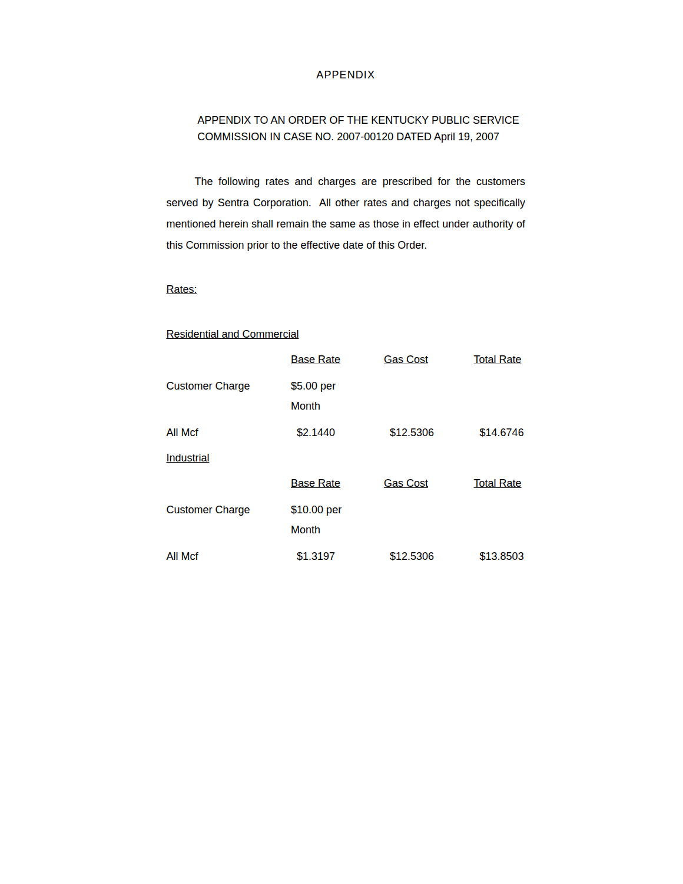APPENDIX
APPENDIX TO AN ORDER OF THE KENTUCKY PUBLIC SERVICE
COMMISSION IN CASE NO. 2007-00120 DATED April 19, 2007
The following rates and charges are prescribed for the customers served by Sentra Corporation. All other rates and charges not specifically mentioned herein shall remain the same as those in effect under authority of this Commission prior to the effective date of this Order.
Rates:
Residential and Commercial
| | Base Rate | Gas Cost | Total Rate |
| Customer Charge | $5.00 per Month | | |
| All Mcf | $2.1440 | $12.5306 | $14.6746 |
Industrial
| | Base Rate | Gas Cost | Total Rate |
| Customer Charge | $10.00 per Month | | |
| All Mcf | $1.3197 | $12.5306 | $13.8503 |